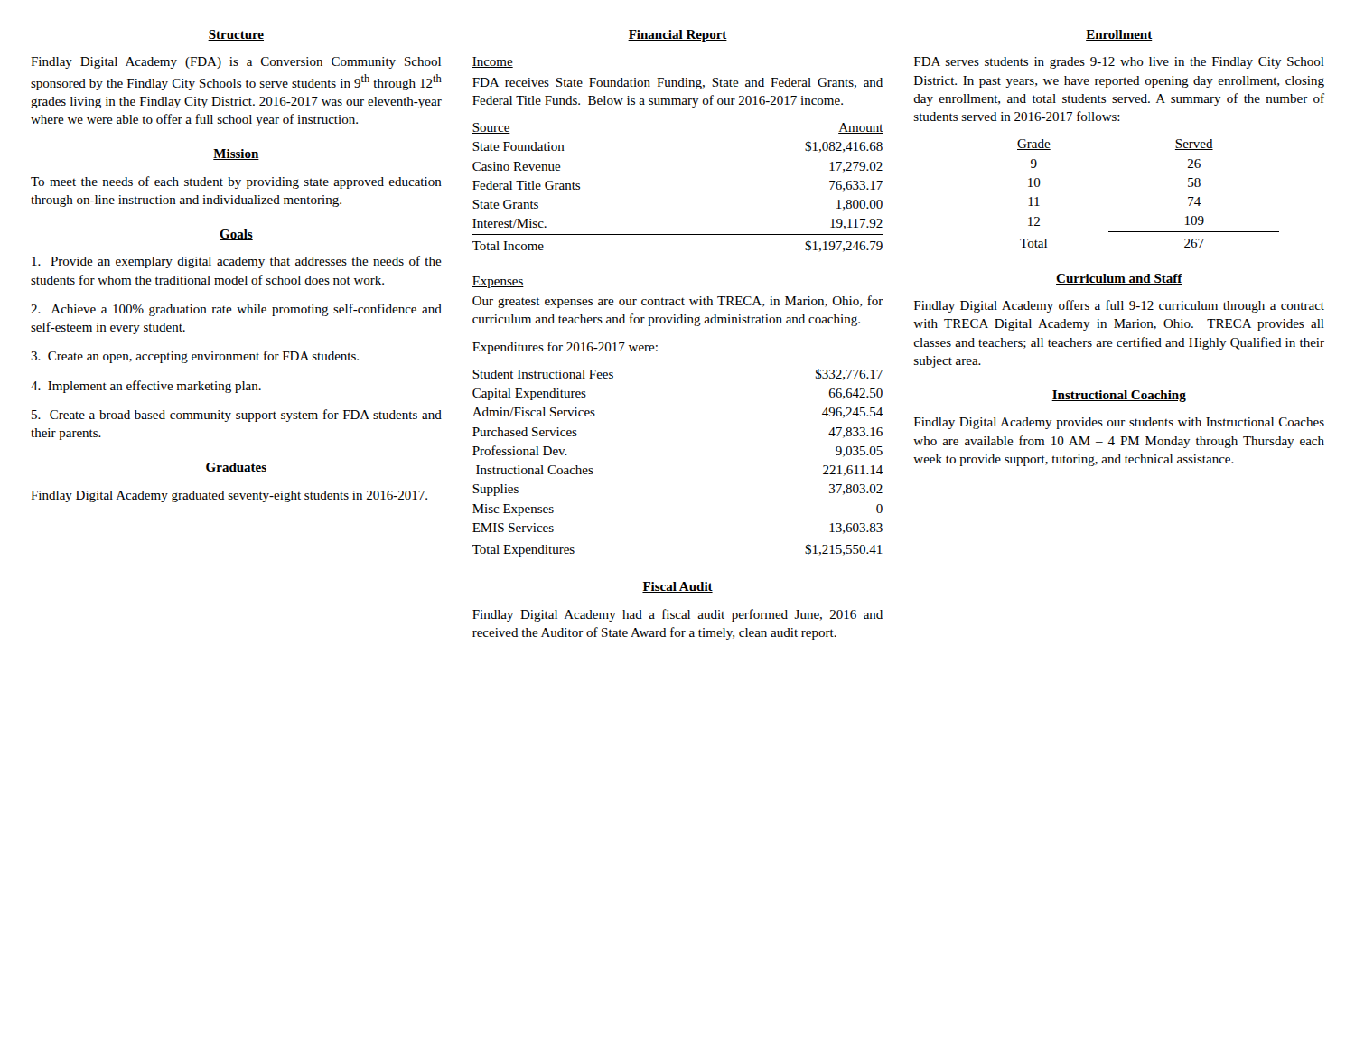Structure
Findlay Digital Academy (FDA) is a Conversion Community School sponsored by the Findlay City Schools to serve students in 9th through 12th grades living in the Findlay City District. 2016-2017 was our eleventh-year where we were able to offer a full school year of instruction.
Mission
To meet the needs of each student by providing state approved education through on-line instruction and individualized mentoring.
Goals
1. Provide an exemplary digital academy that addresses the needs of the students for whom the traditional model of school does not work.
2. Achieve a 100% graduation rate while promoting self-confidence and self-esteem in every student.
3. Create an open, accepting environment for FDA students.
4. Implement an effective marketing plan.
5. Create a broad based community support system for FDA students and their parents.
Graduates
Findlay Digital Academy graduated seventy-eight students in 2016-2017.
Financial Report
Income
FDA receives State Foundation Funding, State and Federal Grants, and Federal Title Funds. Below is a summary of our 2016-2017 income.
| Source | Amount |
| --- | --- |
| State Foundation | $1,082,416.68 |
| Casino Revenue | 17,279.02 |
| Federal Title Grants | 76,633.17 |
| State Grants | 1,800.00 |
| Interest/Misc. | 19,117.92 |
| Total Income | $1,197,246.79 |
Expenses
Our greatest expenses are our contract with TRECA, in Marion, Ohio, for curriculum and teachers and for providing administration and coaching.
Expenditures for 2016-2017 were:
| Student Instructional Fees | $332,776.17 |
| Capital Expenditures | 66,642.50 |
| Admin/Fiscal Services | 496,245.54 |
| Purchased Services | 47,833.16 |
| Professional Dev. | 9,035.05 |
| Instructional Coaches | 221,611.14 |
| Supplies | 37,803.02 |
| Misc Expenses | 0 |
| EMIS Services | 13,603.83 |
| Total Expenditures | $1,215,550.41 |
Fiscal Audit
Findlay Digital Academy had a fiscal audit performed June, 2016 and received the Auditor of State Award for a timely, clean audit report.
Enrollment
FDA serves students in grades 9-12 who live in the Findlay City School District. In past years, we have reported opening day enrollment, closing day enrollment, and total students served. A summary of the number of students served in 2016-2017 follows:
| Grade | Served |
| --- | --- |
| 9 | 26 |
| 10 | 58 |
| 11 | 74 |
| 12 | 109 |
| Total | 267 |
Curriculum and Staff
Findlay Digital Academy offers a full 9-12 curriculum through a contract with TRECA Digital Academy in Marion, Ohio. TRECA provides all classes and teachers; all teachers are certified and Highly Qualified in their subject area.
Instructional Coaching
Findlay Digital Academy provides our students with Instructional Coaches who are available from 10 AM – 4 PM Monday through Thursday each week to provide support, tutoring, and technical assistance.